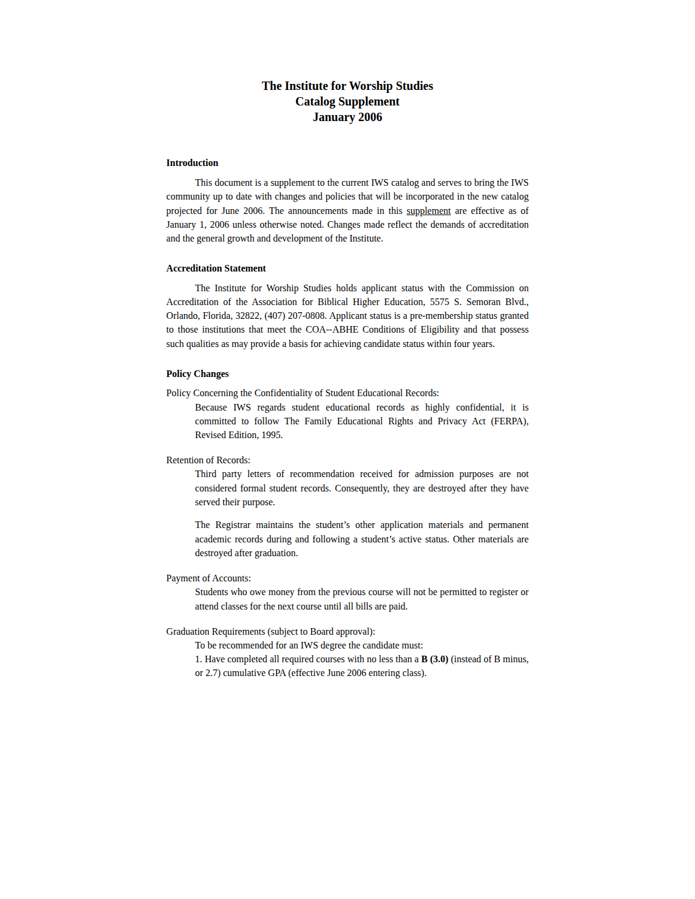The Institute for Worship Studies Catalog Supplement January 2006
Introduction
This document is a supplement to the current IWS catalog and serves to bring the IWS community up to date with changes and policies that will be incorporated in the new catalog projected for June 2006. The announcements made in this supplement are effective as of January 1, 2006 unless otherwise noted. Changes made reflect the demands of accreditation and the general growth and development of the Institute.
Accreditation Statement
The Institute for Worship Studies holds applicant status with the Commission on Accreditation of the Association for Biblical Higher Education, 5575 S. Semoran Blvd., Orlando, Florida, 32822, (407) 207-0808. Applicant status is a pre-membership status granted to those institutions that meet the COA--ABHE Conditions of Eligibility and that possess such qualities as may provide a basis for achieving candidate status within four years.
Policy Changes
Policy Concerning the Confidentiality of Student Educational Records:
Because IWS regards student educational records as highly confidential, it is committed to follow The Family Educational Rights and Privacy Act (FERPA), Revised Edition, 1995.
Retention of Records:
Third party letters of recommendation received for admission purposes are not considered formal student records. Consequently, they are destroyed after they have served their purpose.
The Registrar maintains the student’s other application materials and permanent academic records during and following a student’s active status. Other materials are destroyed after graduation.
Payment of Accounts:
Students who owe money from the previous course will not be permitted to register or attend classes for the next course until all bills are paid.
Graduation Requirements (subject to Board approval):
To be recommended for an IWS degree the candidate must:
1. Have completed all required courses with no less than a B (3.0) (instead of B minus, or 2.7) cumulative GPA (effective June 2006 entering class).